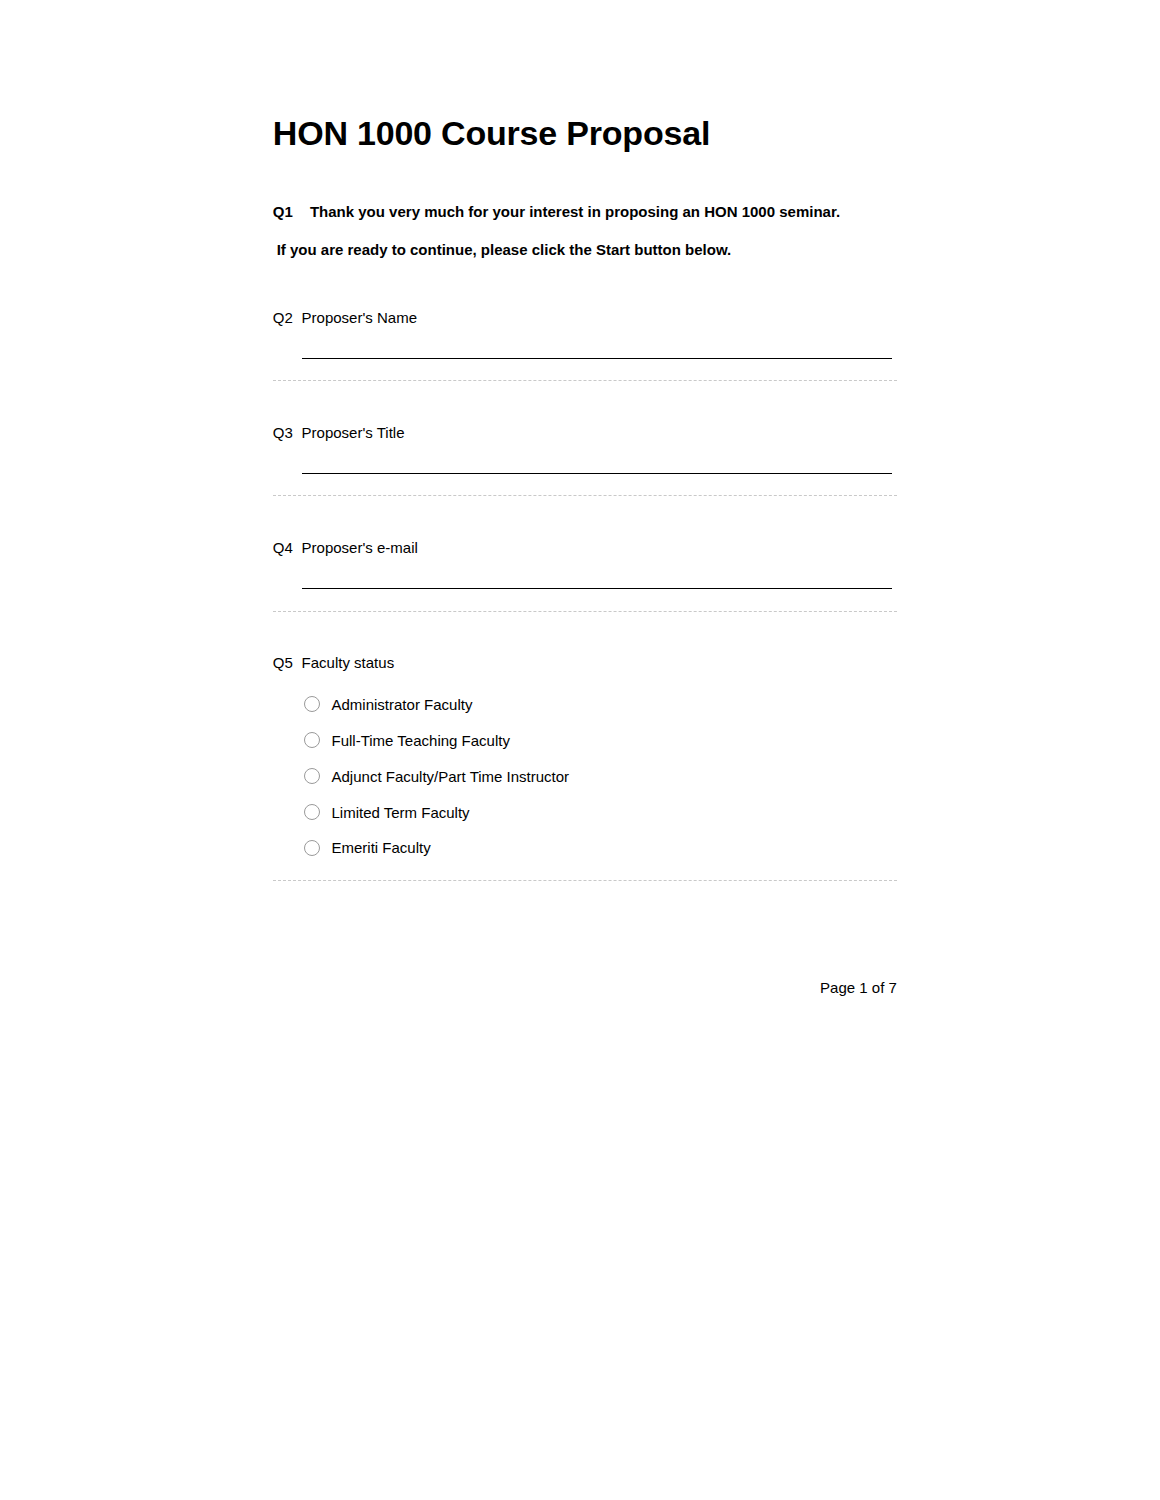HON 1000 Course Proposal
Q1 Thank you very much for your interest in proposing an HON 1000 seminar.
If you are ready to continue, please click the Start button below.
Q2 Proposer's Name
Q3 Proposer's Title
Q4 Proposer's e-mail
Q5 Faculty status
Administrator Faculty
Full-Time Teaching Faculty
Adjunct Faculty/Part Time Instructor
Limited Term Faculty
Emeriti Faculty
Page 1 of 7